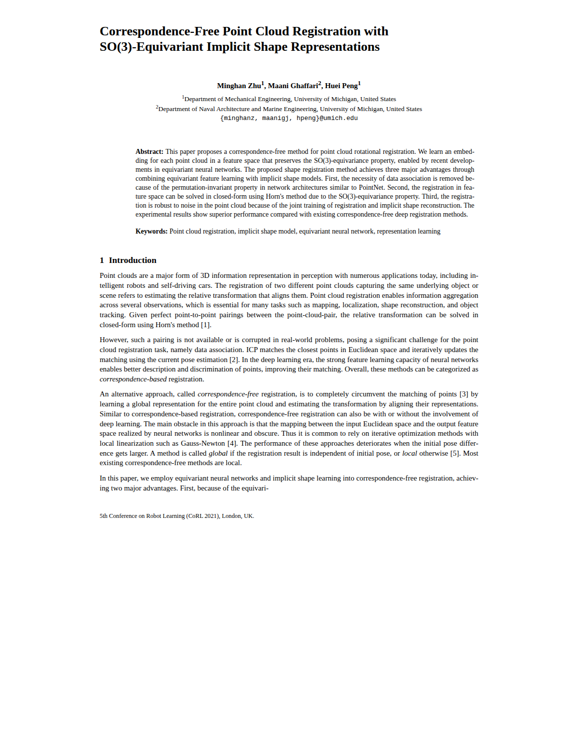Correspondence-Free Point Cloud Registration with
SO(3)-Equivariant Implicit Shape Representations
Minghan Zhu1, Maani Ghaffari2, Huei Peng1
1Department of Mechanical Engineering, University of Michigan, United States
2Department of Naval Architecture and Marine Engineering, University of Michigan, United States
{minghanz, maanigj, hpeng}@umich.edu
Abstract: This paper proposes a correspondence-free method for point cloud rotational registration. We learn an embedding for each point cloud in a feature space that preserves the SO(3)-equivariance property, enabled by recent developments in equivariant neural networks. The proposed shape registration method achieves three major advantages through combining equivariant feature learning with implicit shape models. First, the necessity of data association is removed because of the permutation-invariant property in network architectures similar to PointNet. Second, the registration in feature space can be solved in closed-form using Horn's method due to the SO(3)-equivariance property. Third, the registration is robust to noise in the point cloud because of the joint training of registration and implicit shape reconstruction. The experimental results show superior performance compared with existing correspondence-free deep registration methods.
Keywords: Point cloud registration, implicit shape model, equivariant neural network, representation learning
1 Introduction
Point clouds are a major form of 3D information representation in perception with numerous applications today, including intelligent robots and self-driving cars. The registration of two different point clouds capturing the same underlying object or scene refers to estimating the relative transformation that aligns them. Point cloud registration enables information aggregation across several observations, which is essential for many tasks such as mapping, localization, shape reconstruction, and object tracking. Given perfect point-to-point pairings between the point-cloud-pair, the relative transformation can be solved in closed-form using Horn's method [1].
However, such a pairing is not available or is corrupted in real-world problems, posing a significant challenge for the point cloud registration task, namely data association. ICP matches the closest points in Euclidean space and iteratively updates the matching using the current pose estimation [2]. In the deep learning era, the strong feature learning capacity of neural networks enables better description and discrimination of points, improving their matching. Overall, these methods can be categorized as correspondence-based registration.
An alternative approach, called correspondence-free registration, is to completely circumvent the matching of points [3] by learning a global representation for the entire point cloud and estimating the transformation by aligning their representations. Similar to correspondence-based registration, correspondence-free registration can also be with or without the involvement of deep learning. The main obstacle in this approach is that the mapping between the input Euclidean space and the output feature space realized by neural networks is nonlinear and obscure. Thus it is common to rely on iterative optimization methods with local linearization such as Gauss-Newton [4]. The performance of these approaches deteriorates when the initial pose difference gets larger. A method is called global if the registration result is independent of initial pose, or local otherwise [5]. Most existing correspondence-free methods are local.
In this paper, we employ equivariant neural networks and implicit shape learning into correspondence-free registration, achieving two major advantages. First, because of the equivari-
5th Conference on Robot Learning (CoRL 2021), London, UK.